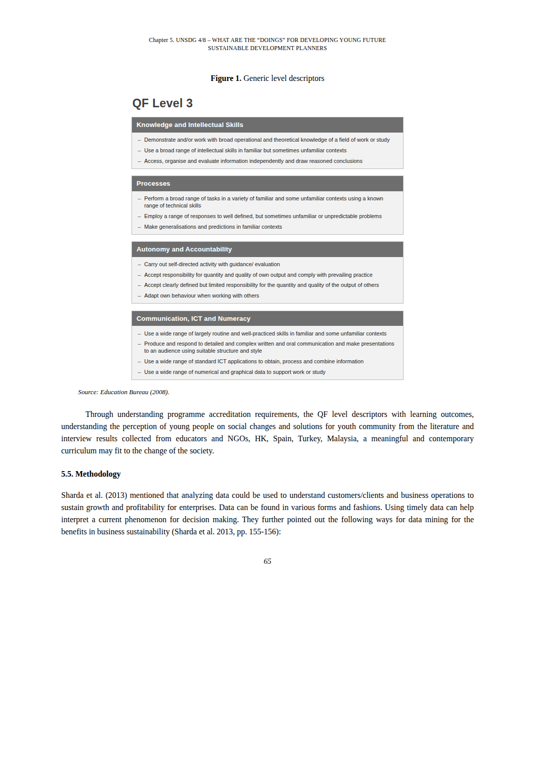Chapter 5. UNSDG 4/8 – WHAT ARE THE “DOINGS” FOR DEVELOPING YOUNG FUTURE
SUSTAINABLE DEVELOPMENT PLANNERS
Figure 1. Generic level descriptors
QF Level 3
Knowledge and Intellectual Skills
Demonstrate and/or work with broad operational and theoretical knowledge of a field of work or study
Use a broad range of intellectual skills in familiar but sometimes unfamiliar contexts
Access, organise and evaluate information independently and draw reasoned conclusions
Processes
Perform a broad range of tasks in a variety of familiar and some unfamiliar contexts using a known range of technical skills
Employ a range of responses to well defined, but sometimes unfamiliar or unpredictable problems
Make generalisations and predictions in familiar contexts
Autonomy and Accountability
Carry out self-directed activity with guidance/ evaluation
Accept responsibility for quantity and quality of own output and comply with prevailing practice
Accept clearly defined but limited responsibility for the quantity and quality of the output of others
Adapt own behaviour when working with others
Communication, ICT and Numeracy
Use a wide range of largely routine and well-practiced skills in familiar and some unfamiliar contexts
Produce and respond to detailed and complex written and oral communication and make presentations to an audience using suitable structure and style
Use a wide range of standard ICT applications to obtain, process and combine information
Use a wide range of numerical and graphical data to support work or study
Source: Education Bureau (2008).
Through understanding programme accreditation requirements, the QF level descriptors with learning outcomes, understanding the perception of young people on social changes and solutions for youth community from the literature and interview results collected from educators and NGOs, HK, Spain, Turkey, Malaysia, a meaningful and contemporary curriculum may fit to the change of the society.
5.5. Methodology
Sharda et al. (2013) mentioned that analyzing data could be used to understand customers/clients and business operations to sustain growth and profitability for enterprises. Data can be found in various forms and fashions. Using timely data can help interpret a current phenomenon for decision making. They further pointed out the following ways for data mining for the benefits in business sustainability (Sharda et al. 2013, pp. 155-156):
65